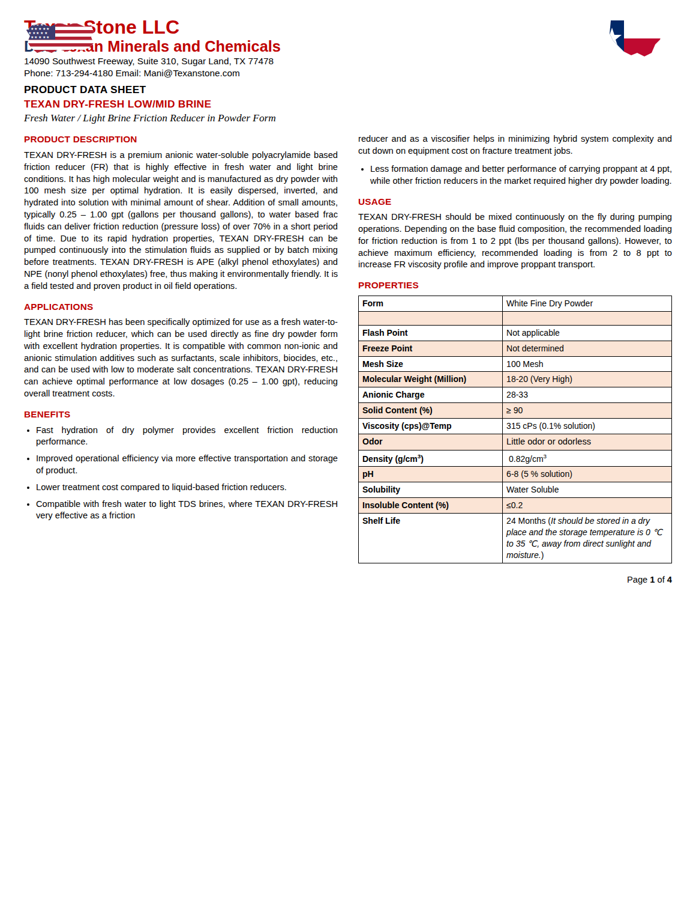★ ★ ★ ★ ★ ★ ★ ★ ★ ★ ★ ★ ★ ★ ★ ★ ★ ★ ★ ★ ★ ★ ★ ★ ★ ★ ★ ★
Texan Stone LLC
DBA Texan Minerals and Chemicals
14090 Southwest Freeway, Suite 310, Sugar Land, TX 77478
Phone: 713-294-4180 Email: Mani@Texanstone.com
PRODUCT DATA SHEET
TEXAN DRY-FRESH LOW/MID BRINE
Fresh Water / Light Brine Friction Reducer in Powder Form
PRODUCT DESCRIPTION
TEXAN DRY-FRESH is a premium anionic water-soluble polyacrylamide based friction reducer (FR) that is highly effective in fresh water and light brine conditions. It has high molecular weight and is manufactured as dry powder with 100 mesh size per optimal hydration. It is easily dispersed, inverted, and hydrated into solution with minimal amount of shear. Addition of small amounts, typically 0.25 – 1.00 gpt (gallons per thousand gallons), to water based frac fluids can deliver friction reduction (pressure loss) of over 70% in a short period of time. Due to its rapid hydration properties, TEXAN DRY-FRESH can be pumped continuously into the stimulation fluids as supplied or by batch mixing before treatments. TEXAN DRY-FRESH is APE (alkyl phenol ethoxylates) and NPE (nonyl phenol ethoxylates) free, thus making it environmentally friendly. It is a field tested and proven product in oil field operations.
APPLICATIONS
TEXAN DRY-FRESH has been specifically optimized for use as a fresh water-to-light brine friction reducer, which can be used directly as fine dry powder form with excellent hydration properties. It is compatible with common non-ionic and anionic stimulation additives such as surfactants, scale inhibitors, biocides, etc., and can be used with low to moderate salt concentrations. TEXAN DRY-FRESH can achieve optimal performance at low dosages (0.25 – 1.00 gpt), reducing overall treatment costs.
BENEFITS
Fast hydration of dry polymer provides excellent friction reduction performance.
Improved operational efficiency via more effective transportation and storage of product.
Lower treatment cost compared to liquid-based friction reducers.
Compatible with fresh water to light TDS brines, where TEXAN DRY-FRESH very effective as a friction
reducer and as a viscosifier helps in minimizing hybrid system complexity and cut down on equipment cost on fracture treatment jobs.
Less formation damage and better performance of carrying proppant at 4 ppt, while other friction reducers in the market required higher dry powder loading.
USAGE
TEXAN DRY-FRESH should be mixed continuously on the fly during pumping operations. Depending on the base fluid composition, the recommended loading for friction reduction is from 1 to 2 ppt (lbs per thousand gallons). However, to achieve maximum efficiency, recommended loading is from 2 to 8 ppt to increase FR viscosity profile and improve proppant transport.
PROPERTIES
| Form | White Fine Dry Powder |
| Flash Point | Not applicable |
| Freeze Point | Not determined |
| Mesh Size | 100 Mesh |
| Molecular Weight (Million) | 18-20 (Very High) |
| Anionic Charge | 28-33 |
| Solid Content (%) | ≥ 90 |
| Viscosity (cps)@Temp | 315 cPs (0.1% solution) |
| Odor | Little odor or odorless |
| Density (g/cm 3 ) | 0.82g/cm 3 |
| pH | 6-8 (5 % solution) |
| Solubility | Water Soluble |
| Insoluble Content (%) | ≤0.2 |
| Shelf Life | 24 Months ( It should be stored in a dry place and the storage temperature is 0 ℃ to 35 ℃, away from direct sunlight and moisture. ) |
Page 1 of 4